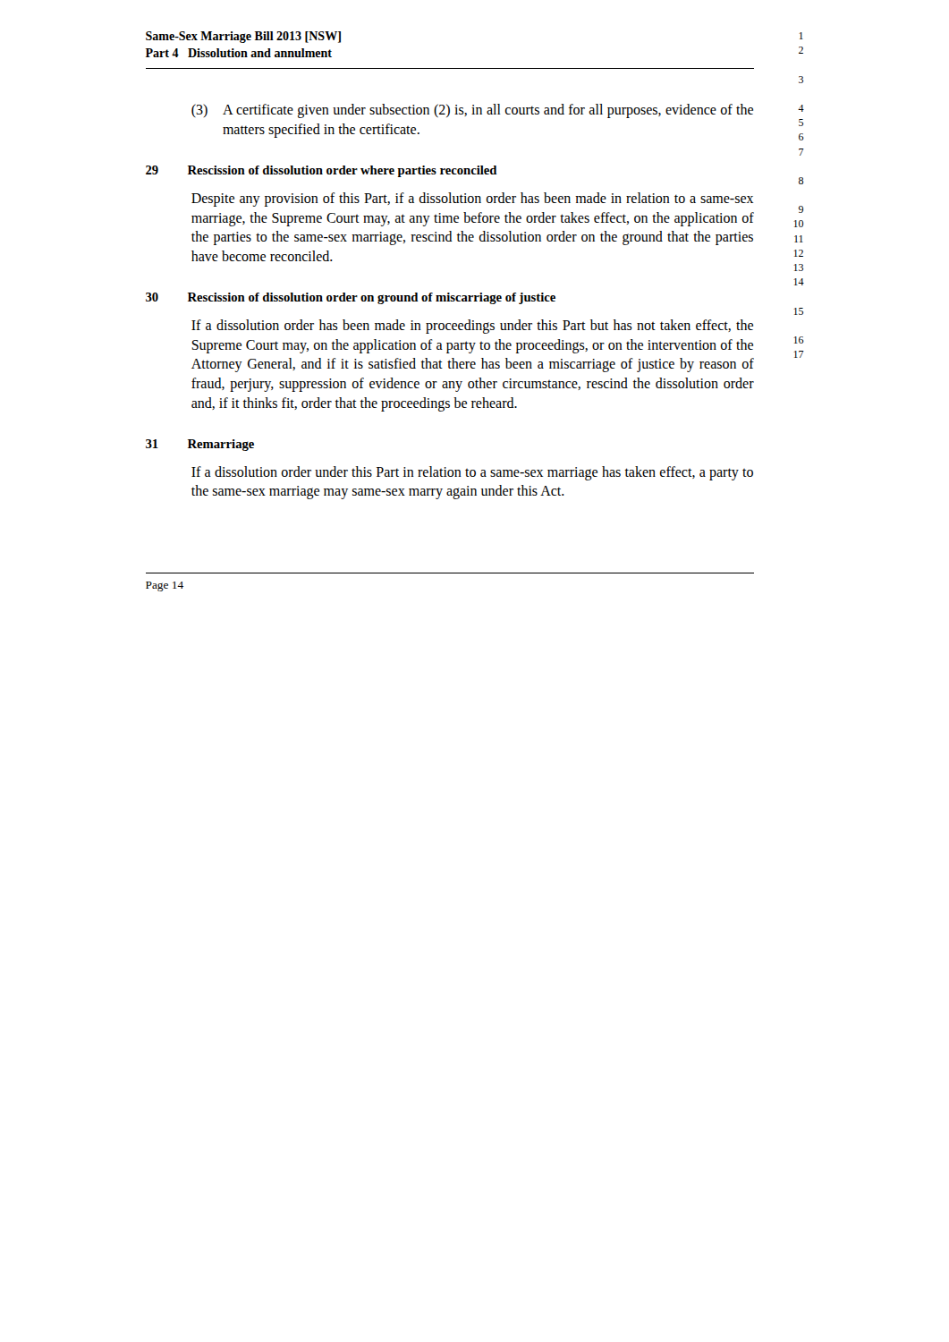Same-Sex Marriage Bill 2013 [NSW]
Part 4 Dissolution and annulment
(3)
A certificate given under subsection (2) is, in all courts and for all purposes, evidence of the matters specified in the certificate.
29 Rescission of dissolution order where parties reconciled
Despite any provision of this Part, if a dissolution order has been made in relation to a same-sex marriage, the Supreme Court may, at any time before the order takes effect, on the application of the parties to the same-sex marriage, rescind the dissolution order on the ground that the parties have become reconciled.
30 Rescission of dissolution order on ground of miscarriage of justice
If a dissolution order has been made in proceedings under this Part but has not taken effect, the Supreme Court may, on the application of a party to the proceedings, or on the intervention of the Attorney General, and if it is satisfied that there has been a miscarriage of justice by reason of fraud, perjury, suppression of evidence or any other circumstance, rescind the dissolution order and, if it thinks fit, order that the proceedings be reheard.
31 Remarriage
If a dissolution order under this Part in relation to a same-sex marriage has taken effect, a party to the same-sex marriage may same-sex marry again under this Act.
1 2 3 4 5 6 7 8 9 10 11 12 13 14 15 16 17
Page 14